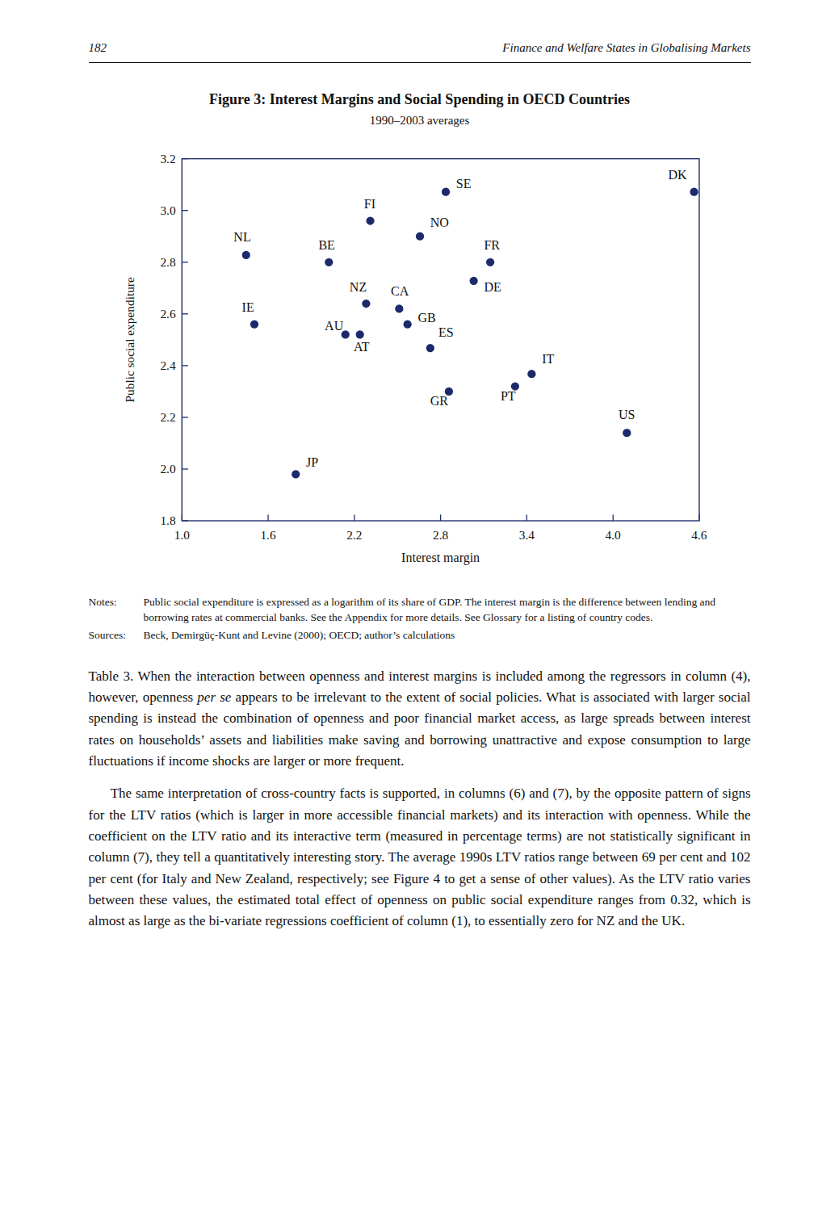182 Finance and Welfare States in Globalising Markets
Figure 3: Interest Margins and Social Spending in OECD Countries
1990–2003 averages
3.2 3.0 2.8 2.6 2.4 2.2 2.0 1.8 1.0 1.6 2.2 2.8 3.4 4.0 4.6 Interest margin Public social expenditure SE DK FI NO NL BE FR DE NZ CA GB IE AU AT ES IT GR PT US JP
| Notes: | Public social expenditure is expressed as a logarithm of its share of GDP. The interest margin is the difference between lending and borrowing rates at commercial banks. See the Appendix for more details. See Glossary for a listing of country codes. |
| Sources: | Beck, Demirgüç-Kunt and Levine (2000); OECD; author’s calculations |
Table 3. When the interaction between openness and interest margins is included among the regressors in column (4), however, openness per se appears to be irrelevant to the extent of social policies. What is associated with larger social spending is instead the combination of openness and poor financial market access, as large spreads between interest rates on households’ assets and liabilities make saving and borrowing unattractive and expose consumption to large fluctuations if income shocks are larger or more frequent.
The same interpretation of cross-country facts is supported, in columns (6) and (7), by the opposite pattern of signs for the LTV ratios (which is larger in more accessible financial markets) and its interaction with openness. While the coefficient on the LTV ratio and its interactive term (measured in percentage terms) are not statistically significant in column (7), they tell a quantitatively interesting story. The average 1990s LTV ratios range between 69 per cent and 102 per cent (for Italy and New Zealand, respectively; see Figure 4 to get a sense of other values). As the LTV ratio varies between these values, the estimated total effect of openness on public social expenditure ranges from 0.32, which is almost as large as the bi-variate regressions coefficient of column (1), to essentially zero for NZ and the UK.